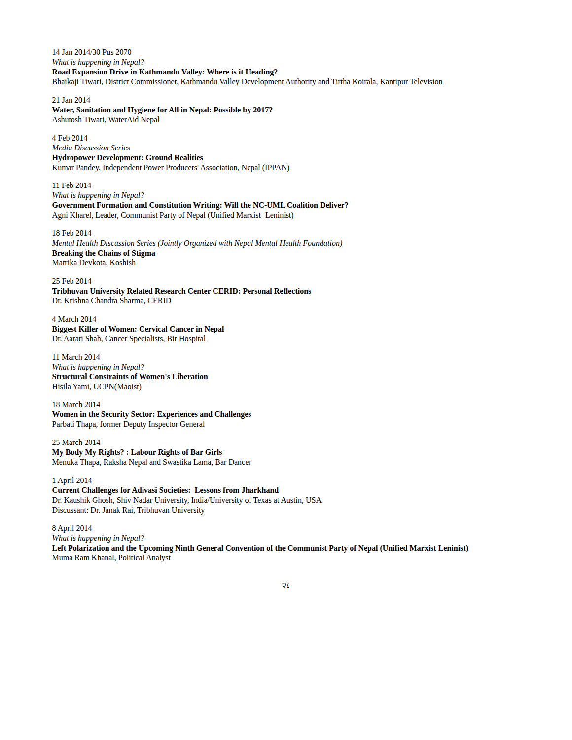14 Jan 2014/30 Pus 2070
What is happening in Nepal?
Road Expansion Drive in Kathmandu Valley: Where is it Heading?
Bhaikaji Tiwari, District Commissioner, Kathmandu Valley Development Authority and Tirtha Koirala, Kantipur Television
21 Jan 2014
Water, Sanitation and Hygiene for All in Nepal: Possible by 2017?
Ashutosh Tiwari, WaterAid Nepal
4 Feb 2014
Media Discussion Series
Hydropower Development: Ground Realities
Kumar Pandey, Independent Power Producers' Association, Nepal (IPPAN)
11 Feb 2014
What is happening in Nepal?
Government Formation and Constitution Writing: Will the NC-UML Coalition Deliver?
Agni Kharel, Leader, Communist Party of Nepal (Unified Marxist−Leninist)
18 Feb 2014
Mental Health Discussion Series (Jointly Organized with Nepal Mental Health Foundation)
Breaking the Chains of Stigma
Matrika Devkota, Koshish
25 Feb 2014
Tribhuvan University Related Research Center CERID: Personal Reflections
Dr. Krishna Chandra Sharma, CERID
4 March 2014
Biggest Killer of Women: Cervical Cancer in Nepal
Dr. Aarati Shah, Cancer Specialists, Bir Hospital
11 March 2014
What is happening in Nepal?
Structural Constraints of Women's Liberation
Hisila Yami, UCPN(Maoist)
18 March 2014
Women in the Security Sector: Experiences and Challenges
Parbati Thapa, former Deputy Inspector General
25 March 2014
My Body My Rights? : Labour Rights of Bar Girls
Menuka Thapa, Raksha Nepal and Swastika Lama, Bar Dancer
1 April 2014
Current Challenges for Adivasi Societies: Lessons from Jharkhand
Dr. Kaushik Ghosh, Shiv Nadar University, India/University of Texas at Austin, USA
Discussant: Dr. Janak Rai, Tribhuvan University
8 April 2014
What is happening in Nepal?
Left Polarization and the Upcoming Ninth General Convention of the Communist Party of Nepal (Unified Marxist Leninist)
Muma Ram Khanal, Political Analyst
२८